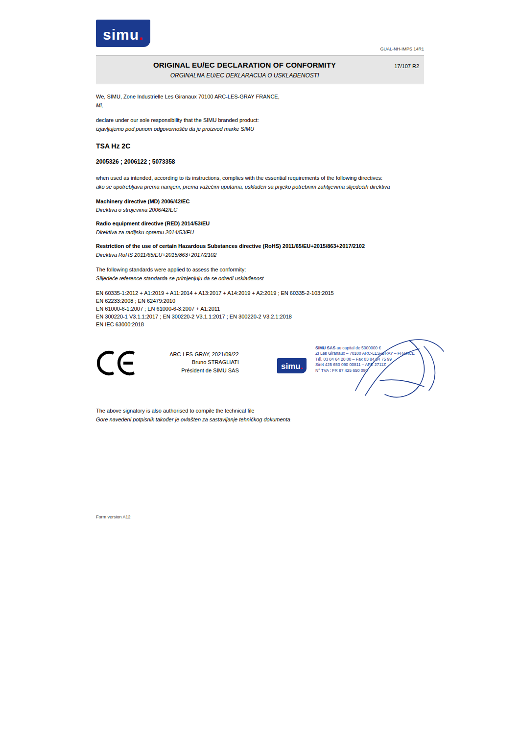simu.
GUAL-NH-IMPS 14R1
ORIGINAL EU/EC DECLARATION OF CONFORMITY
ORGINALNA EU/EC DEKLARACIJA O USKLAĐENOSTI
17/107 R2
We, SIMU, Zone Industrielle Les Giranaux 70100 ARC-LES-GRAY FRANCE,
Mi,
declare under our sole responsibility that the SIMU branded product:
izjavljujemo pod punom odgovornošču da je proizvod marke SIMU
TSA Hz 2C
2005326 ; 2006122 ; 5073358
when used as intended, according to its instructions, complies with the essential requirements of the following directives:
ako se upotrebljava prema namjeni, prema važečim uputama, usklađen sa prijeko potrebnim zahtijevima slijedećih direktiva
Machinery directive (MD) 2006/42/EC
Direktiva o strojevima 2006/42/EC
Radio equipment directive (RED) 2014/53/EU
Direktiva za radijsku opremu 2014/53/EU
Restriction of the use of certain Hazardous Substances directive (RoHS) 2011/65/EU+2015/863+2017/2102
Direktiva RoHS 2011/65/EU+2015/863+2017/2102
The following standards were applied to assess the conformity:
Slijedeće reference standarda se primjenjuju da se odredi usklađenost
EN 60335‑1:2012 + A1:2019 + A11:2014 + A13:2017 + A14:2019 + A2:2019 ; EN 60335‑2‑103:2015
EN 62233:2008 ; EN 62479:2010
EN 61000‑6‑1:2007 ; EN 61000‑6‑3:2007 + A1:2011
EN 300220‑1 V3.1.1:2017 ; EN 300220‑2 V3.1.1:2017 ; EN 300220‑2 V3.2.1:2018
EN IEC 63000:2018
ARC-LES-GRAY, 2021/09/22
Bruno STRAGLIATI
Président de SIMU SAS
simu.
SIMU SAS au capital de 5000000 €
ZI Les Giranaux – 70100 ARC-LES-GRAY – FRANCE
Tél. 03 84 64 28 00 – Fax 03 84 64 75 99
Siret 425 650 090 00811 – APE 2711Z
N° TVA : FR 87 425 650 090
The above signatory is also authorised to compile the technical file
Gore navedeni potpisnik također je ovlašten za sastavljanje tehničkog dokumenta
Form version A12